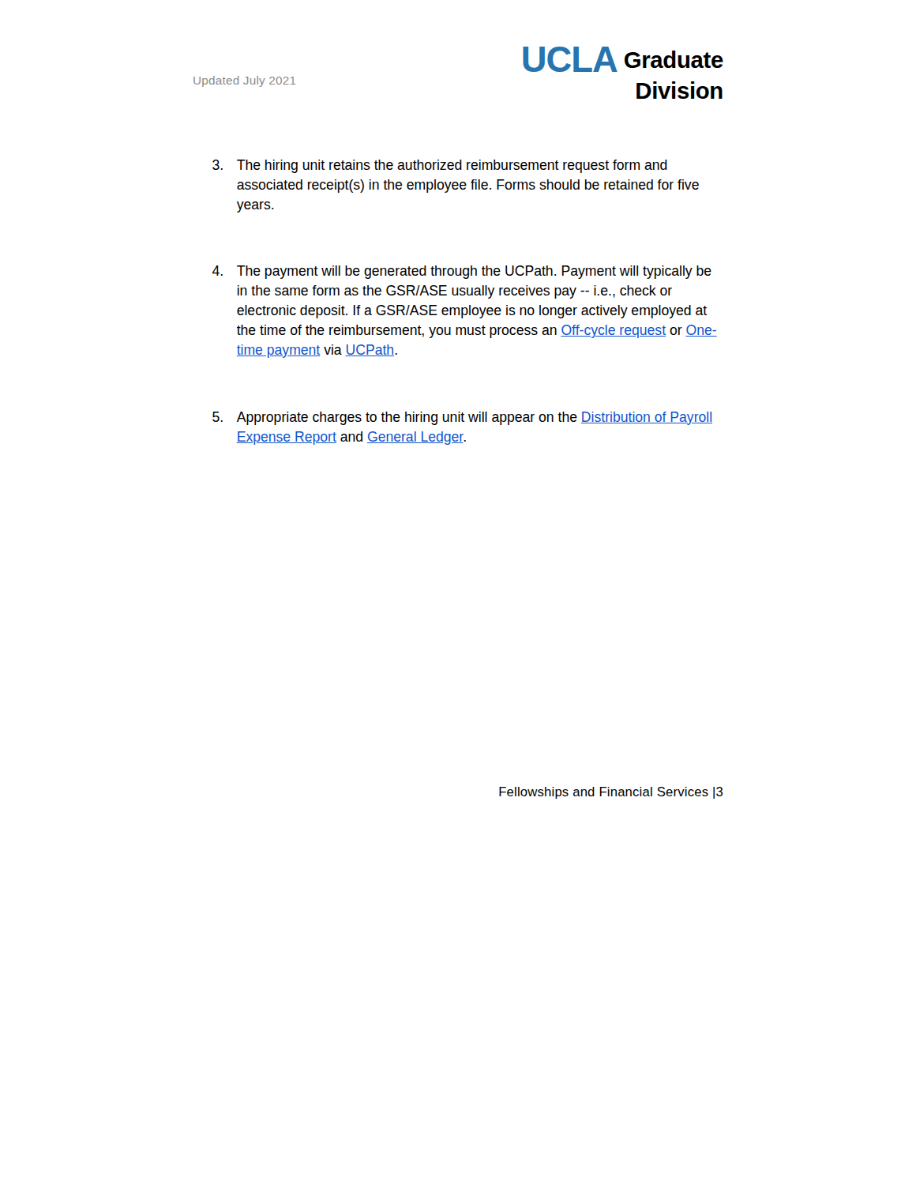Updated July 2021
UCLA Graduate
Division
The hiring unit retains the authorized reimbursement request form and associated receipt(s) in the employee file. Forms should be retained for five years.
The payment will be generated through the UCPath. Payment will typically be in the same form as the GSR/ASE usually receives pay -- i.e., check or electronic deposit. If a GSR/ASE employee is no longer actively employed at the time of the reimbursement, you must process an Off-cycle request or One-time payment via UCPath.
Appropriate charges to the hiring unit will appear on the Distribution of Payroll Expense Report and General Ledger.
Fellowships and Financial Services |3